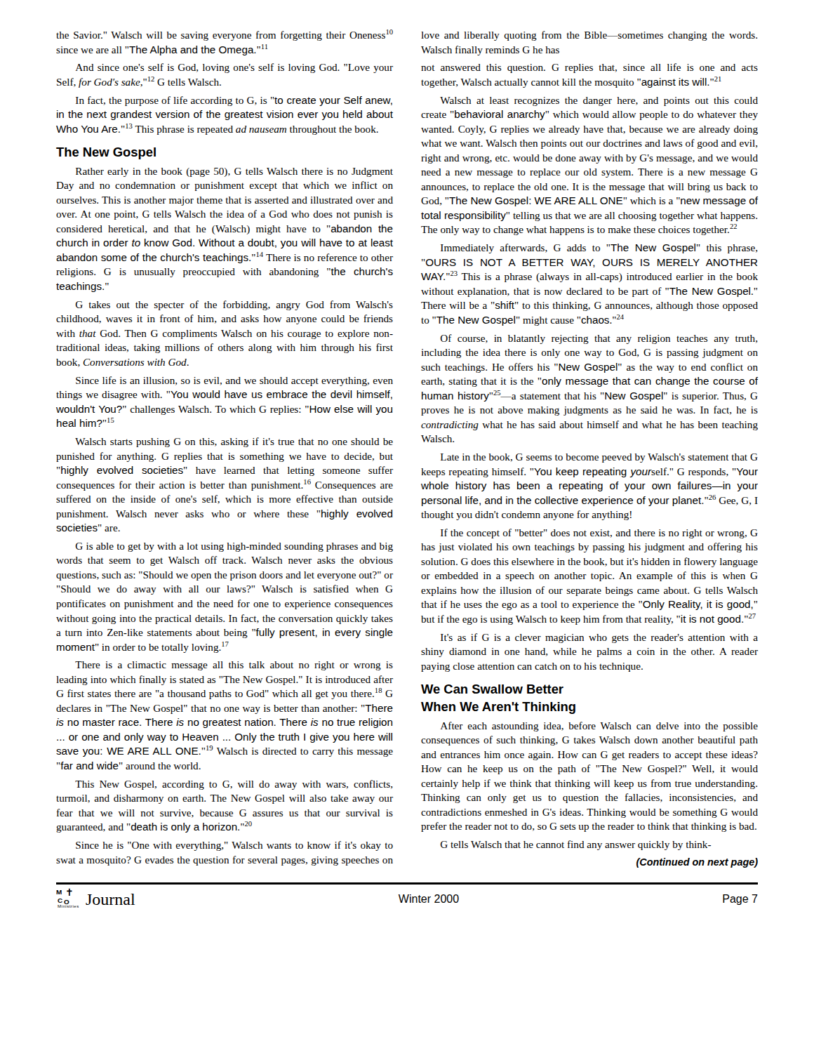the Savior." Walsch will be saving everyone from forgetting their Oneness10 since we are all "The Alpha and the Omega."11
And since one's self is God, loving one's self is loving God. "Love your Self, for God's sake,"12 G tells Walsch.
In fact, the purpose of life according to G, is "to create your Self anew, in the next grandest version of the greatest vision ever you held about Who You Are."13 This phrase is repeated ad nauseam throughout the book.
The New Gospel
Rather early in the book (page 50), G tells Walsch there is no Judgment Day and no condemnation or punishment except that which we inflict on ourselves. This is another major theme that is asserted and illustrated over and over. At one point, G tells Walsch the idea of a God who does not punish is considered heretical, and that he (Walsch) might have to "abandon the church in order to know God. Without a doubt, you will have to at least abandon some of the church's teachings."14 There is no reference to other religions. G is unusually preoccupied with abandoning "the church's teachings."
G takes out the specter of the forbidding, angry God from Walsch's childhood, waves it in front of him, and asks how anyone could be friends with that God. Then G compliments Walsch on his courage to explore non-traditional ideas, taking millions of others along with him through his first book, Conversations with God.
Since life is an illusion, so is evil, and we should accept everything, even things we disagree with. "You would have us embrace the devil himself, wouldn't You?" challenges Walsch. To which G replies: "How else will you heal him?"15
Walsch starts pushing G on this, asking if it's true that no one should be punished for anything. G replies that is something we have to decide, but "highly evolved societies" have learned that letting someone suffer consequences for their action is better than punishment.16 Consequences are suffered on the inside of one's self, which is more effective than outside punishment. Walsch never asks who or where these "highly evolved societies" are.
G is able to get by with a lot using high-minded sounding phrases and big words that seem to get Walsch off track. Walsch never asks the obvious questions, such as: "Should we open the prison doors and let everyone out?" or "Should we do away with all our laws?" Walsch is satisfied when G pontificates on punishment and the need for one to experience consequences without going into the practical details. In fact, the conversation quickly takes a turn into Zen-like statements about being "fully present, in every single moment" in order to be totally loving.17
There is a climactic message all this talk about no right or wrong is leading into which finally is stated as "The New Gospel." It is introduced after G first states there are "a thousand paths to God" which all get you there.18 G declares in "The New Gospel" that no one way is better than another: "There is no master race. There is no greatest nation. There is no true religion ... or one and only way to Heaven ... Only the truth I give you here will save you: WE ARE ALL ONE."19 Walsch is directed to carry this message "far and wide" around the world.
This New Gospel, according to G, will do away with wars, conflicts, turmoil, and disharmony on earth. The New Gospel will also take away our fear that we will not survive, because G assures us that our survival is guaranteed, and "death is only a horizon."20
Since he is "One with everything," Walsch wants to know if it's okay to swat a mosquito? G evades the question for several pages, giving speeches on love and liberally quoting from the Bible—sometimes changing the words. Walsch finally reminds G he has
not answered this question. G replies that, since all life is one and acts together, Walsch actually cannot kill the mosquito "against its will."21
Walsch at least recognizes the danger here, and points out this could create "behavioral anarchy" which would allow people to do whatever they wanted. Coyly, G replies we already have that, because we are already doing what we want. Walsch then points out our doctrines and laws of good and evil, right and wrong, etc. would be done away with by G's message, and we would need a new message to replace our old system. There is a new message G announces, to replace the old one. It is the message that will bring us back to God, "The New Gospel: WE ARE ALL ONE" which is a "new message of total responsibility" telling us that we are all choosing together what happens. The only way to change what happens is to make these choices together.22
Immediately afterwards, G adds to "The New Gospel" this phrase, "OURS IS NOT A BETTER WAY, OURS IS MERELY ANOTHER WAY."23 This is a phrase (always in all-caps) introduced earlier in the book without explanation, that is now declared to be part of "The New Gospel." There will be a "shift" to this thinking, G announces, although those opposed to "The New Gospel" might cause "chaos."24
Of course, in blatantly rejecting that any religion teaches any truth, including the idea there is only one way to God, G is passing judgment on such teachings. He offers his "New Gospel" as the way to end conflict on earth, stating that it is the "only message that can change the course of human history"25—a statement that his "New Gospel" is superior. Thus, G proves he is not above making judgments as he said he was. In fact, he is contradicting what he has said about himself and what he has been teaching Walsch.
Late in the book, G seems to become peeved by Walsch's statement that G keeps repeating himself. "You keep repeating yourself." G responds, "Your whole history has been a repeating of your own failures—in your personal life, and in the collective experience of your planet."26 Gee, G, I thought you didn't condemn anyone for anything!
If the concept of "better" does not exist, and there is no right or wrong, G has just violated his own teachings by passing his judgment and offering his solution. G does this elsewhere in the book, but it's hidden in flowery language or embedded in a speech on another topic. An example of this is when G explains how the illusion of our separate beings came about. G tells Walsch that if he uses the ego as a tool to experience the "Only Reality, it is good," but if the ego is using Walsch to keep him from that reality, "it is not good."27
It's as if G is a clever magician who gets the reader's attention with a shiny diamond in one hand, while he palms a coin in the other. A reader paying close attention can catch on to his technique.
We Can Swallow Better
When We Aren't Thinking
After each astounding idea, before Walsch can delve into the possible consequences of such thinking, G takes Walsch down another beautiful path and entrances him once again. How can G get readers to accept these ideas? How can he keep us on the path of "The New Gospel?" Well, it would certainly help if we think that thinking will keep us from true understanding. Thinking can only get us to question the fallacies, inconsistencies, and contradictions enmeshed in G's ideas. Thinking would be something G would prefer the reader not to do, so G sets up the reader to think that thinking is bad.
G tells Walsch that he cannot find any answer quickly by think-
(Continued on next page)
M ✝ C O Ministries
Journal
Winter 2000
Page 7